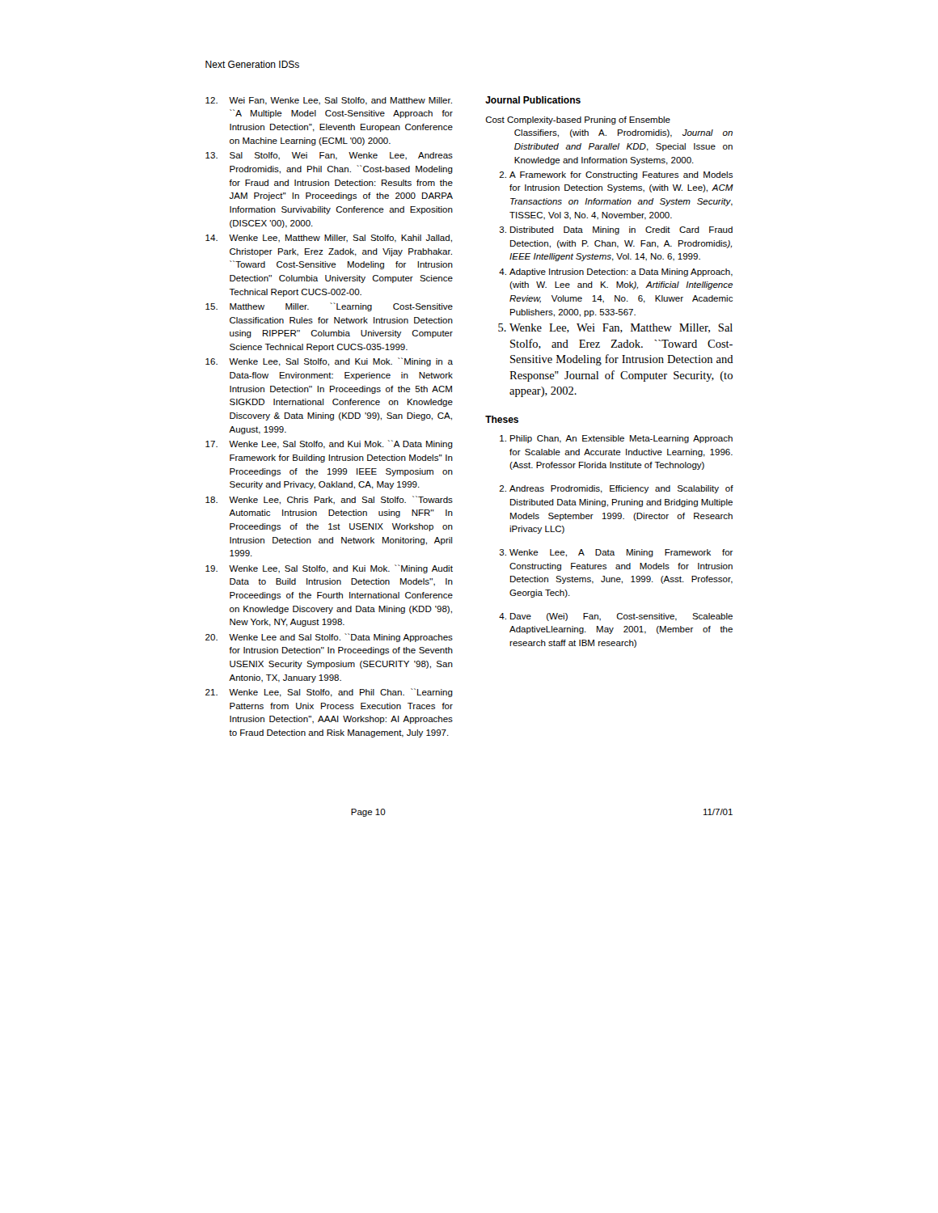Next Generation IDSs
12. Wei Fan, Wenke Lee, Sal Stolfo, and Matthew Miller. ``A Multiple Model Cost-Sensitive Approach for Intrusion Detection'', Eleventh European Conference on Machine Learning (ECML '00) 2000.
13. Sal Stolfo, Wei Fan, Wenke Lee, Andreas Prodromidis, and Phil Chan. ``Cost-based Modeling for Fraud and Intrusion Detection: Results from the JAM Project'' In Proceedings of the 2000 DARPA Information Survivability Conference and Exposition (DISCEX '00), 2000.
14. Wenke Lee, Matthew Miller, Sal Stolfo, Kahil Jallad, Christoper Park, Erez Zadok, and Vijay Prabhakar. ``Toward Cost-Sensitive Modeling for Intrusion Detection'' Columbia University Computer Science Technical Report CUCS-002-00.
15. Matthew Miller. ``Learning Cost-Sensitive Classification Rules for Network Intrusion Detection using RIPPER'' Columbia University Computer Science Technical Report CUCS-035-1999.
16. Wenke Lee, Sal Stolfo, and Kui Mok. ``Mining in a Data-flow Environment: Experience in Network Intrusion Detection'' In Proceedings of the 5th ACM SIGKDD International Conference on Knowledge Discovery & Data Mining (KDD '99), San Diego, CA, August, 1999.
17. Wenke Lee, Sal Stolfo, and Kui Mok. ``A Data Mining Framework for Building Intrusion Detection Models'' In Proceedings of the 1999 IEEE Symposium on Security and Privacy, Oakland, CA, May 1999.
18. Wenke Lee, Chris Park, and Sal Stolfo. ``Towards Automatic Intrusion Detection using NFR'' In Proceedings of the 1st USENIX Workshop on Intrusion Detection and Network Monitoring, April 1999.
19. Wenke Lee, Sal Stolfo, and Kui Mok. ``Mining Audit Data to Build Intrusion Detection Models'', In Proceedings of the Fourth International Conference on Knowledge Discovery and Data Mining (KDD '98), New York, NY, August 1998.
20. Wenke Lee and Sal Stolfo. ``Data Mining Approaches for Intrusion Detection'' In Proceedings of the Seventh USENIX Security Symposium (SECURITY '98), San Antonio, TX, January 1998.
21. Wenke Lee, Sal Stolfo, and Phil Chan. ``Learning Patterns from Unix Process Execution Traces for Intrusion Detection'', AAAI Workshop: AI Approaches to Fraud Detection and Risk Management, July 1997.
Journal Publications
Cost Complexity-based Pruning of Ensemble Classifiers, (with A. Prodromidis), Journal on Distributed and Parallel KDD, Special Issue on Knowledge and Information Systems, 2000.
A Framework for Constructing Features and Models for Intrusion Detection Systems, (with W. Lee), ACM Transactions on Information and System Security, TISSEC, Vol 3, No. 4, November, 2000.
Distributed Data Mining in Credit Card Fraud Detection, (with P. Chan, W. Fan, A. Prodromidis), IEEE Intelligent Systems, Vol. 14, No. 6, 1999.
Adaptive Intrusion Detection: a Data Mining Approach, (with W. Lee and K. Mok), Artificial Intelligence Review, Volume 14, No. 6, Kluwer Academic Publishers, 2000, pp. 533-567.
Wenke Lee, Wei Fan, Matthew Miller, Sal Stolfo, and Erez Zadok. ``Toward Cost-Sensitive Modeling for Intrusion Detection and Response'' Journal of Computer Security, (to appear), 2002.
Theses
Philip Chan, An Extensible Meta-Learning Approach for Scalable and Accurate Inductive Learning, 1996. (Asst. Professor Florida Institute of Technology)
Andreas Prodromidis, Efficiency and Scalability of Distributed Data Mining, Pruning and Bridging Multiple Models September 1999. (Director of Research iPrivacy LLC)
Wenke Lee, A Data Mining Framework for Constructing Features and Models for Intrusion Detection Systems, June, 1999. (Asst. Professor, Georgia Tech).
Dave (Wei) Fan, Cost-sensitive, Scaleable AdaptiveLlearning. May 2001, (Member of the research staff at IBM research)
Page 10 11/7/01